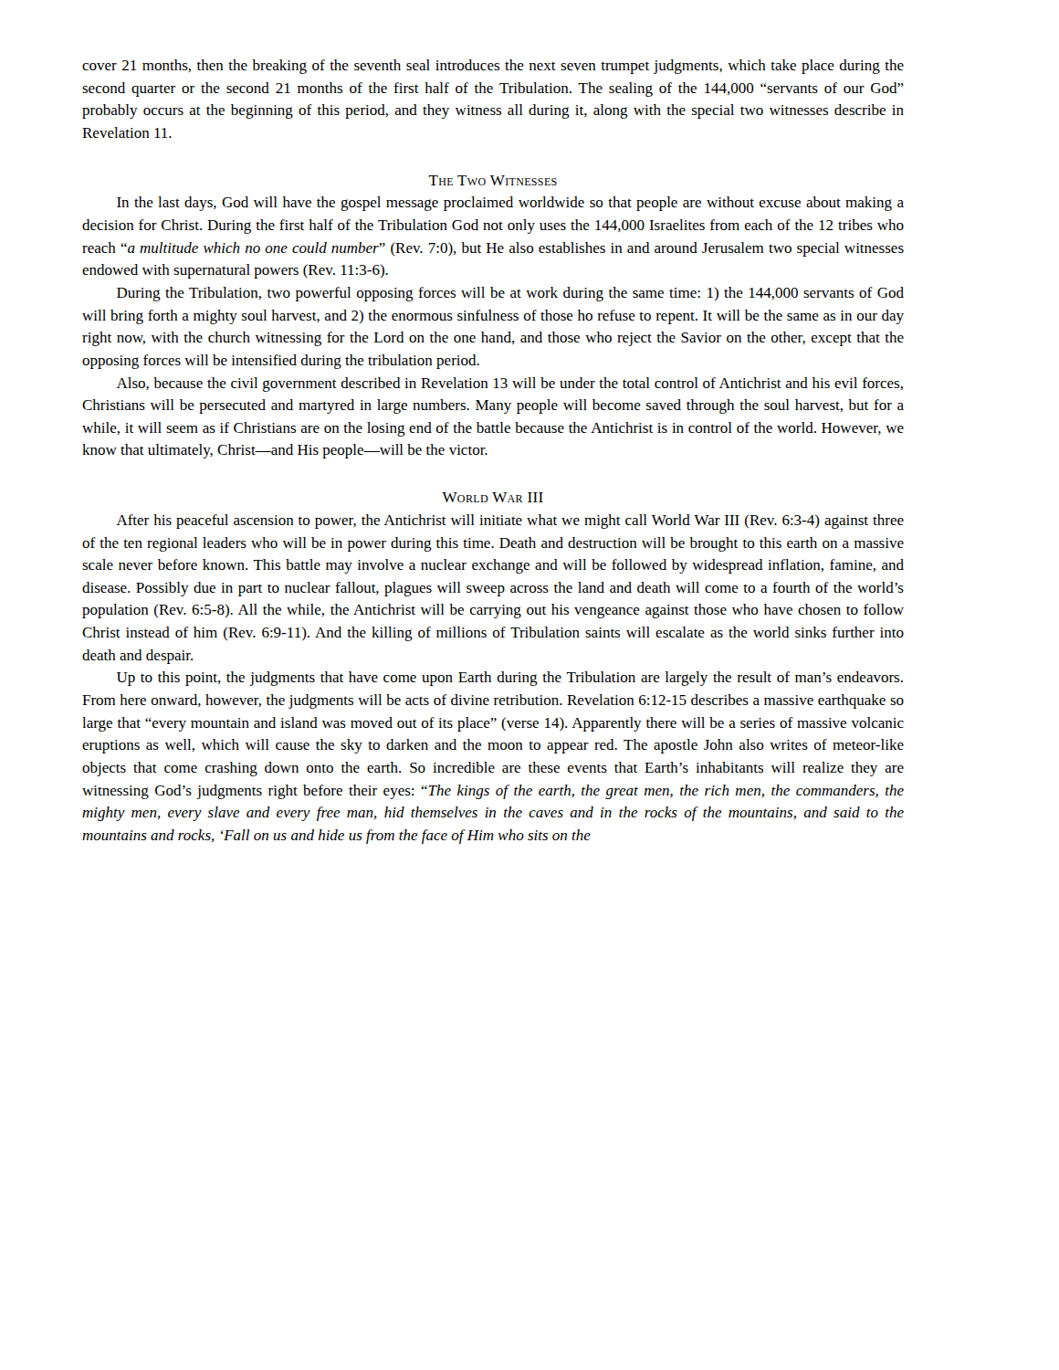cover 21 months, then the breaking of the seventh seal introduces the next seven trumpet judgments, which take place during the second quarter or the second 21 months of the first half of the Tribulation. The sealing of the 144,000 “servants of our God” probably occurs at the beginning of this period, and they witness all during it, along with the special two witnesses describe in Revelation 11.
The Two Witnesses
In the last days, God will have the gospel message proclaimed worldwide so that people are without excuse about making a decision for Christ. During the first half of the Tribulation God not only uses the 144,000 Israelites from each of the 12 tribes who reach “a multitude which no one could number” (Rev. 7:0), but He also establishes in and around Jerusalem two special witnesses endowed with supernatural powers (Rev. 11:3-6).
During the Tribulation, two powerful opposing forces will be at work during the same time: 1) the 144,000 servants of God will bring forth a mighty soul harvest, and 2) the enormous sinfulness of those ho refuse to repent. It will be the same as in our day right now, with the church witnessing for the Lord on the one hand, and those who reject the Savior on the other, except that the opposing forces will be intensified during the tribulation period.
Also, because the civil government described in Revelation 13 will be under the total control of Antichrist and his evil forces, Christians will be persecuted and martyred in large numbers. Many people will become saved through the soul harvest, but for a while, it will seem as if Christians are on the losing end of the battle because the Antichrist is in control of the world. However, we know that ultimately, Christ—and His people—will be the victor.
World War III
After his peaceful ascension to power, the Antichrist will initiate what we might call World War III (Rev. 6:3-4) against three of the ten regional leaders who will be in power during this time. Death and destruction will be brought to this earth on a massive scale never before known. This battle may involve a nuclear exchange and will be followed by widespread inflation, famine, and disease. Possibly due in part to nuclear fallout, plagues will sweep across the land and death will come to a fourth of the world’s population (Rev. 6:5-8). All the while, the Antichrist will be carrying out his vengeance against those who have chosen to follow Christ instead of him (Rev. 6:9-11). And the killing of millions of Tribulation saints will escalate as the world sinks further into death and despair.
Up to this point, the judgments that have come upon Earth during the Tribulation are largely the result of man’s endeavors. From here onward, however, the judgments will be acts of divine retribution. Revelation 6:12-15 describes a massive earthquake so large that “every mountain and island was moved out of its place” (verse 14). Apparently there will be a series of massive volcanic eruptions as well, which will cause the sky to darken and the moon to appear red. The apostle John also writes of meteor-like objects that come crashing down onto the earth. So incredible are these events that Earth’s inhabitants will realize they are witnessing God’s judgments right before their eyes: “The kings of the earth, the great men, the rich men, the commanders, the mighty men, every slave and every free man, hid themselves in the caves and in the rocks of the mountains, and said to the mountains and rocks, ‘Fall on us and hide us from the face of Him who sits on the